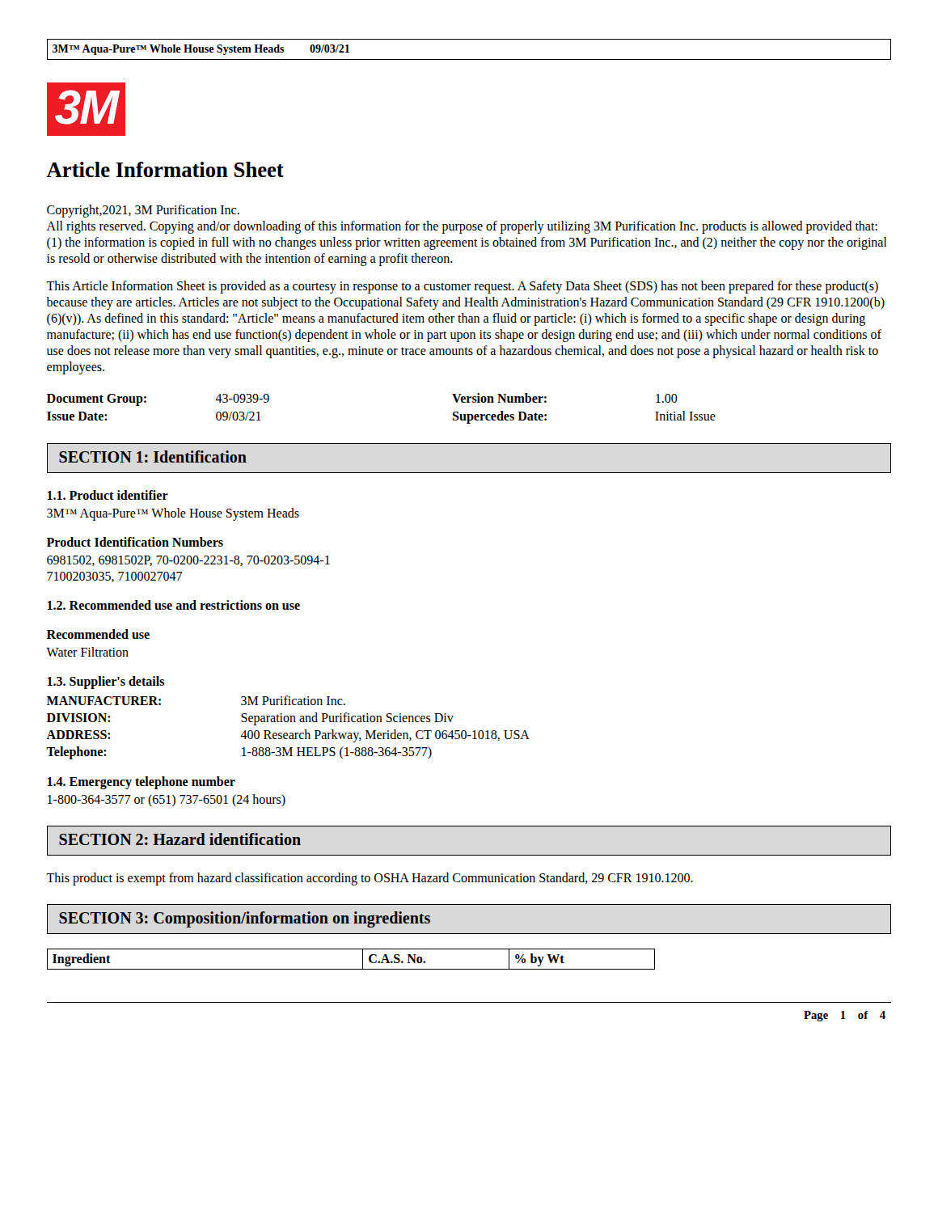3M™ Aqua-Pure™ Whole House System Heads 09/03/21
3M
Article Information Sheet
Copyright,2021, 3M Purification Inc.
All rights reserved. Copying and/or downloading of this information for the purpose of properly utilizing 3M Purification Inc. products is allowed provided that: (1) the information is copied in full with no changes unless prior written agreement is obtained from 3M Purification Inc., and (2) neither the copy nor the original is resold or otherwise distributed with the intention of earning a profit thereon.
This Article Information Sheet is provided as a courtesy in response to a customer request. A Safety Data Sheet (SDS) has not been prepared for these product(s) because they are articles. Articles are not subject to the Occupational Safety and Health Administration's Hazard Communication Standard (29 CFR 1910.1200(b)(6)(v)). As defined in this standard: "Article" means a manufactured item other than a fluid or particle: (i) which is formed to a specific shape or design during manufacture; (ii) which has end use function(s) dependent in whole or in part upon its shape or design during end use; and (iii) which under normal conditions of use does not release more than very small quantities, e.g., minute or trace amounts of a hazardous chemical, and does not pose a physical hazard or health risk to employees.
| Document Group: | 43-0939-9 | Version Number: | 1.00 |
| Issue Date: | 09/03/21 | Supercedes Date: | Initial Issue |
SECTION 1: Identification
1.1. Product identifier
3M™ Aqua-Pure™ Whole House System Heads
Product Identification Numbers
6981502, 6981502P, 70-0200-2231-8, 70-0203-5094-1
7100203035, 7100027047
1.2. Recommended use and restrictions on use
Recommended use
Water Filtration
1.3. Supplier's details
| MANUFACTURER: | 3M Purification Inc. |
| DIVISION: | Separation and Purification Sciences Div |
| ADDRESS: | 400 Research Parkway, Meriden, CT 06450-1018, USA |
| Telephone: | 1-888-3M HELPS (1-888-364-3577) |
1.4. Emergency telephone number
1-800-364-3577 or (651) 737-6501 (24 hours)
SECTION 2: Hazard identification
This product is exempt from hazard classification according to OSHA Hazard Communication Standard, 29 CFR 1910.1200.
SECTION 3: Composition/information on ingredients
| Ingredient | C.A.S. No. | % by Wt |
| --- | --- | --- |
Page 1 of 4